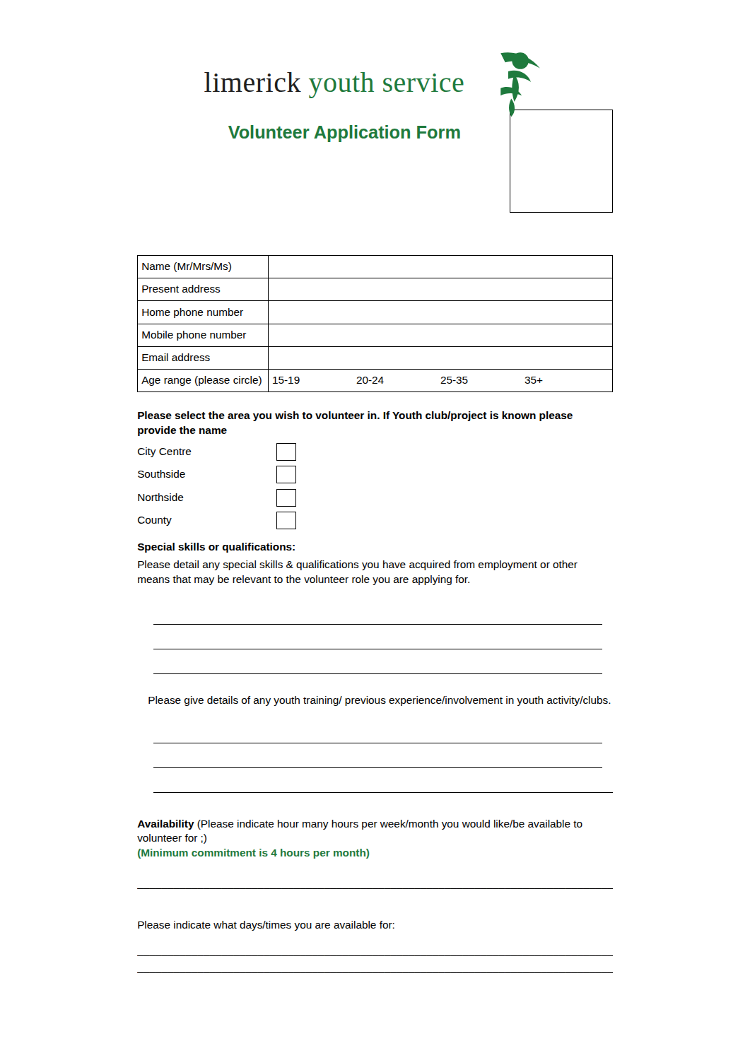limerick youth service
Volunteer Application Form
| Name (Mr/Mrs/Ms) | |
| Present address | |
| Home phone number | |
| Mobile phone number | |
| Email address | |
| Age range (please circle) | 15-19 20-24 25-35 35+ |
Please select the area you wish to volunteer in. If Youth club/project is known please provide the name
City Centre
Southside
Northside
County
Special skills or qualifications:
Please detail any special skills & qualifications you have acquired from employment or other means that may be relevant to the volunteer role you are applying for.
Please give details of any youth training/ previous experience/involvement in youth activity/clubs.
Availability (Please indicate hour many hours per week/month you would like/be available to volunteer for ;)
(Minimum commitment is 4 hours per month)
_______________________________________________________________________________________
Please indicate what days/times you are available for:
_________________________________________________________________________________________ _________________________________________________________________________________________